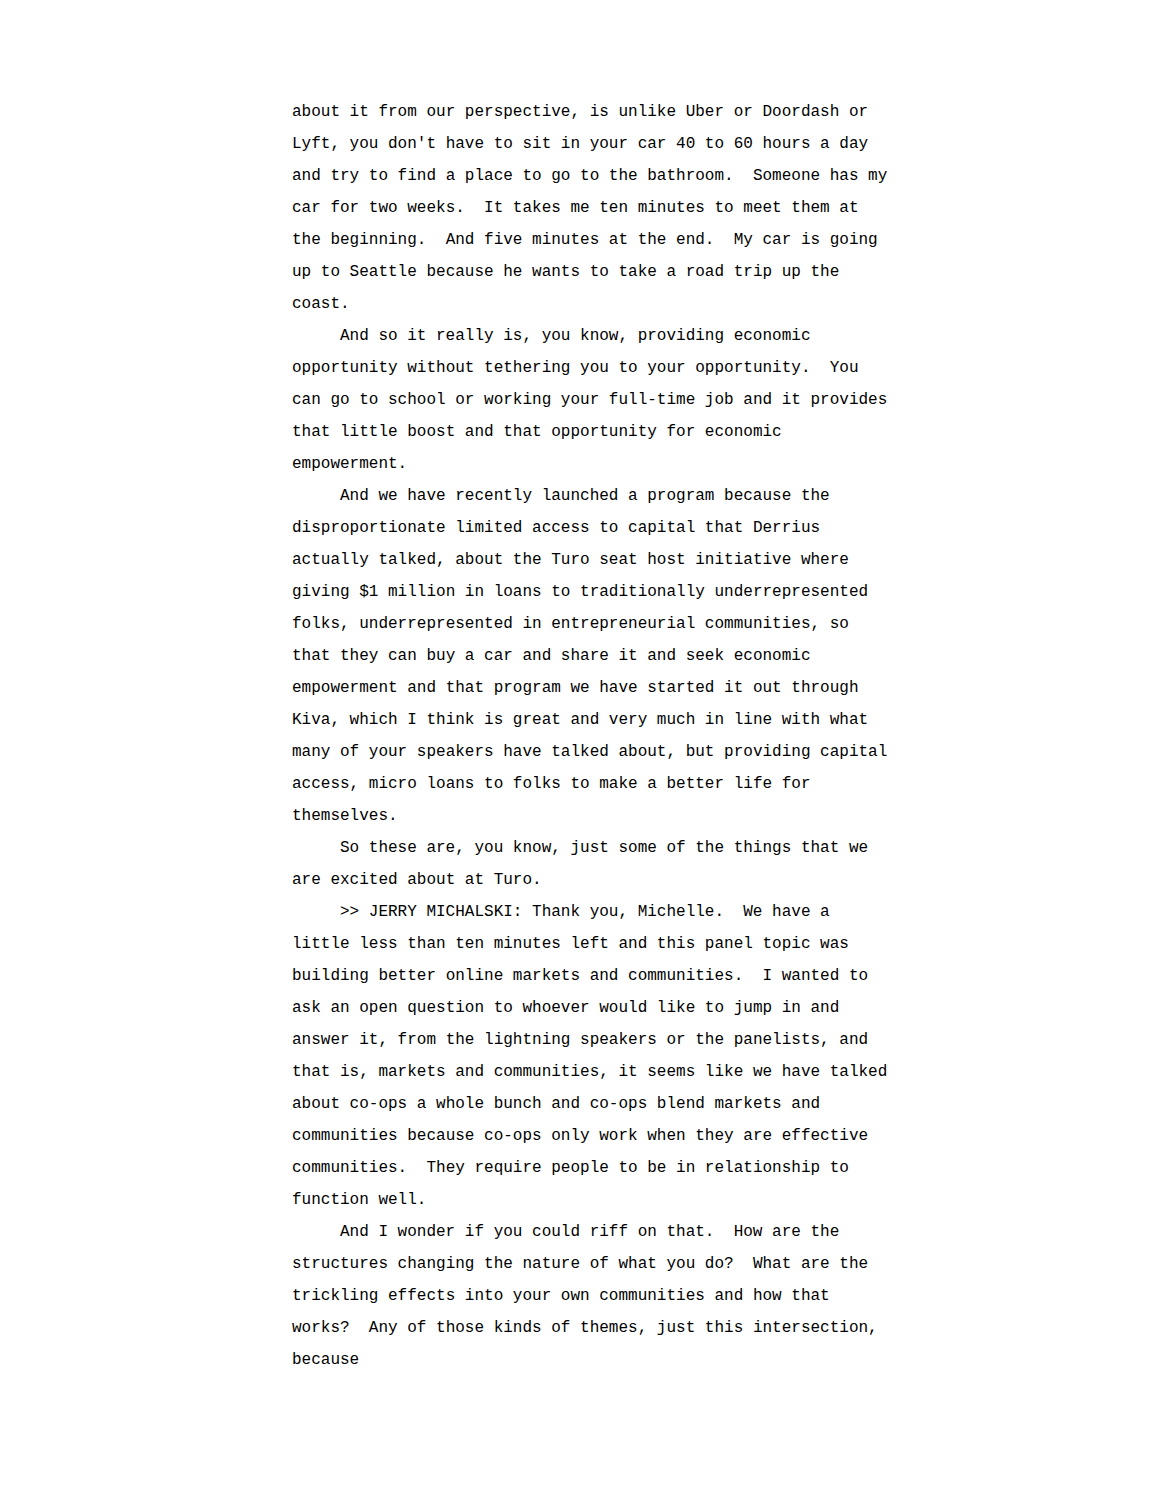about it from our perspective, is unlike Uber or Doordash or Lyft, you don't have to sit in your car 40 to 60 hours a day and try to find a place to go to the bathroom. Someone has my car for two weeks. It takes me ten minutes to meet them at the beginning. And five minutes at the end. My car is going up to Seattle because he wants to take a road trip up the coast.
And so it really is, you know, providing economic opportunity without tethering you to your opportunity. You can go to school or working your full-time job and it provides that little boost and that opportunity for economic empowerment.
And we have recently launched a program because the disproportionate limited access to capital that Derrius actually talked, about the Turo seat host initiative where giving $1 million in loans to traditionally underrepresented folks, underrepresented in entrepreneurial communities, so that they can buy a car and share it and seek economic empowerment and that program we have started it out through Kiva, which I think is great and very much in line with what many of your speakers have talked about, but providing capital access, micro loans to folks to make a better life for themselves.
So these are, you know, just some of the things that we are excited about at Turo.
>> JERRY MICHALSKI: Thank you, Michelle. We have a little less than ten minutes left and this panel topic was building better online markets and communities. I wanted to ask an open question to whoever would like to jump in and answer it, from the lightning speakers or the panelists, and that is, markets and communities, it seems like we have talked about co-ops a whole bunch and co-ops blend markets and communities because co-ops only work when they are effective communities. They require people to be in relationship to function well.
And I wonder if you could riff on that. How are the structures changing the nature of what you do? What are the trickling effects into your own communities and how that works? Any of those kinds of themes, just this intersection, because